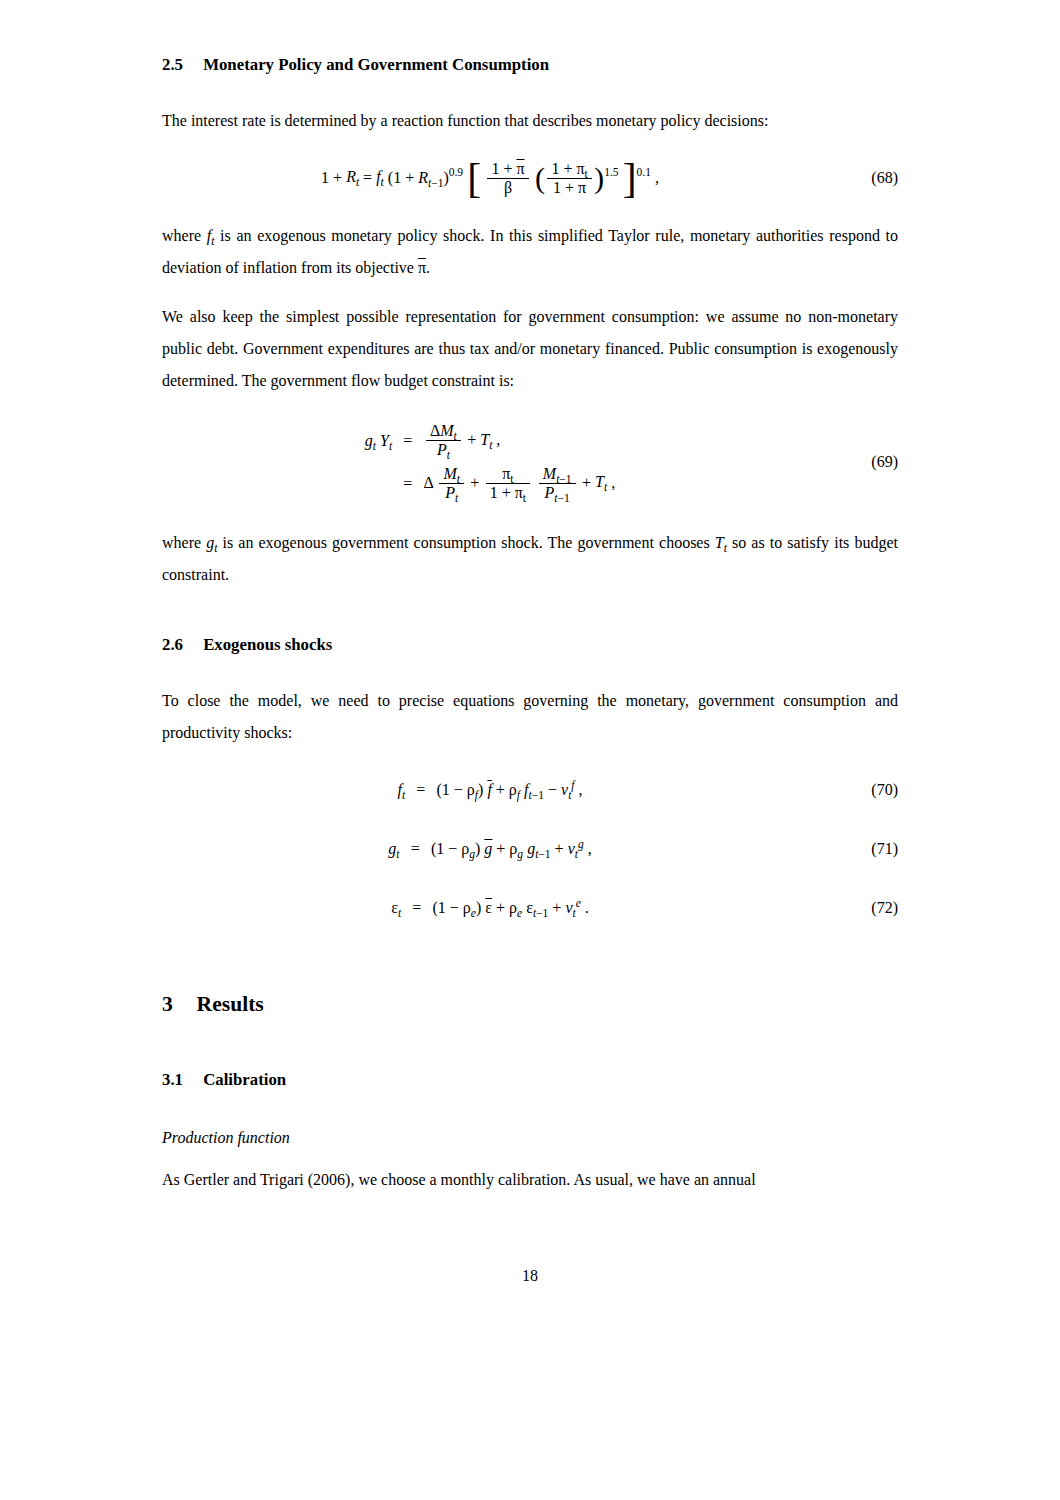2.5 Monetary Policy and Government Consumption
The interest rate is determined by a reaction function that describes monetary policy decisions:
1 + Rt = ft (1 + Rt−1)0.9 [ 1 + π β (1 + πt 1 + π)1.5 ]0.1 ,
(68)
where ft is an exogenous monetary policy shock. In this simplified Taylor rule, monetary authorities respond to deviation of inflation from its objective π.
We also keep the simplest possible representation for government consumption: we assume no non-monetary public debt. Government expenditures are thus tax and/or monetary financed. Public consumption is exogenously determined. The government flow budget constraint is:
| g t Y t | = | Δ M t P t + T t , |
| | = | Δ M t P t + π t 1 + π t M t −1 P t −1 + T t , |
(69)
where gt is an exogenous government consumption shock. The government chooses Tt so as to satisfy its budget constraint.
2.6 Exogenous shocks
To close the model, we need to precise equations governing the monetary, government consumption and productivity shocks:
| f t | = | (1 − ρ f ) f + ρ f f t −1 − v t f , |
(70)
| g t | = | (1 − ρ g ) g + ρ g g t −1 + v t g , |
(71)
| ε t | = | (1 − ρ e ) ε + ρ e ε t −1 + v t e . |
(72)
3 Results
3.1 Calibration
Production function
As Gertler and Trigari (2006), we choose a monthly calibration. As usual, we have an annual
18